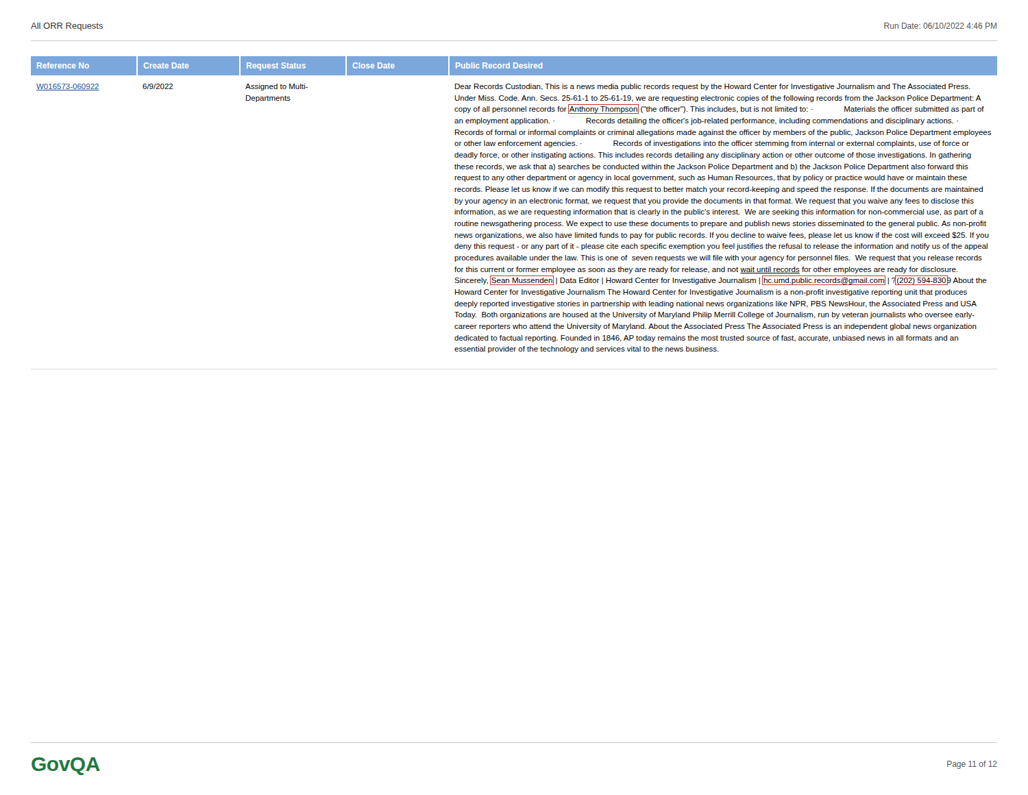All ORR Requests
Run Date: 06/10/2022 4:46 PM
| Reference No | Create Date | Request Status | Close Date | Public Record Desired |
| --- | --- | --- | --- | --- |
| W016573-060922 | 6/9/2022 | Assigned to Multi-Departments | | Dear Records Custodian, This is a news media public records request by the Howard Center for Investigative Journalism and The Associated Press. Under Miss. Code. Ann. Secs. 25-61-1 to 25-61-19, we are requesting electronic copies of the following records from the Jackson Police Department: A copy of all personnel records for Anthony Thompson ("the officer"). This includes, but is not limited to: · Materials the officer submitted as part of an employment application. · Records detailing the officer's job-related performance, including commendations and disciplinary actions. · Records of formal or informal complaints or criminal allegations made against the officer by members of the public, Jackson Police Department employees or other law enforcement agencies. · Records of investigations into the officer stemming from internal or external complaints, use of force or deadly force, or other instigating actions. This includes records detailing any disciplinary action or other outcome of those investigations. In gathering these records, we ask that a) searches be conducted within the Jackson Police Department and b) the Jackson Police Department also forward this request to any other department or agency in local government, such as Human Resources, that by policy or practice would have or maintain these records. Please let us know if we can modify this request to better match your record-keeping and speed the response. If the documents are maintained by your agency in an electronic format, we request that you provide the documents in that format. We request that you waive any fees to disclose this information, as we are requesting information that is clearly in the public's interest. We are seeking this information for non-commercial use, as part of a routine newsgathering process. We expect to use these documents to prepare and publish news stories disseminated to the general public. As non-profit news organizations, we also have limited funds to pay for public records. If you decline to waive fees, please let us know if the cost will exceed $25. If you deny this request - or any part of it - please cite each specific exemption you feel justifies the refusal to release the information and notify us of the appeal procedures available under the law. This is one of seven requests we will file with your agency for personnel files. We request that you release records for this current or former employee as soon as they are ready for release, and not wait until records for other employees are ready for disclosure. Sincerely, Sean Mussenden / Data Editor / Howard Center for Investigative Journalism / hc.umd.public.records@gmail.com / ? (202) 594-830 9 About the Howard Center for Investigative Journalism The Howard Center for Investigative Journalism is a non-profit investigative reporting unit that produces deeply reported investigative stories in partnership with leading national news organizations like NPR, PBS NewsHour, the Associated Press and USA Today. Both organizations are housed at the University of Maryland Philip Merrill College of Journalism, run by veteran journalists who oversee early-career reporters who attend the University of Maryland. About the Associated Press The Associated Press is an independent global news organization dedicated to factual reporting. Founded in 1846, AP today remains the most trusted source of fast, accurate, unbiased news in all formats and an essential provider of the technology and services vital to the news business. |
Gov QA
Page 11 of 12